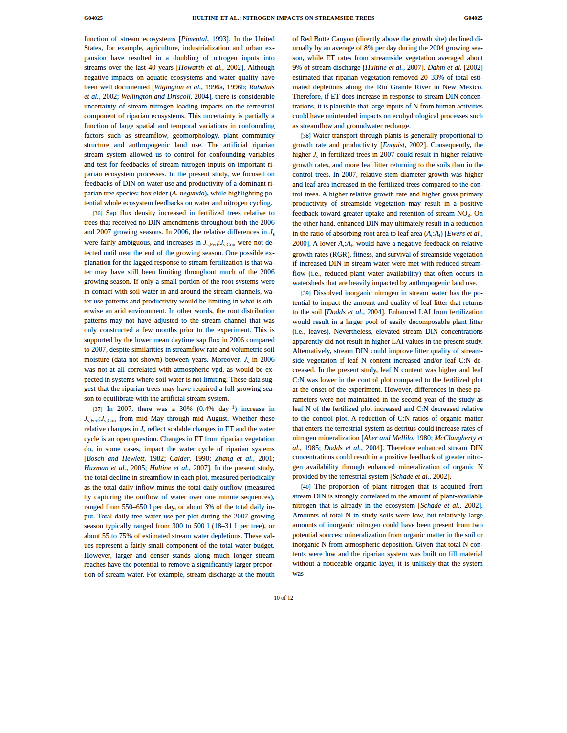G04025 Hultine et al.: Nitrogen Impacts on Streamside Trees G04025
function of stream ecosystems [Pimental, 1993]. In the United States, for example, agriculture, industrialization and urban expansion have resulted in a doubling of nitrogen inputs into streams over the last 40 years [Howarth et al., 2002]. Although negative impacts on aquatic ecosystems and water quality have been well documented [Wigington et al., 1996a, 1996b; Rabalais et al., 2002; Wellington and Driscoll, 2004], there is considerable uncertainty of stream nitrogen loading impacts on the terrestrial component of riparian ecosystems. This uncertainty is partially a function of large spatial and temporal variations in confounding factors such as streamflow, geomorphology, plant community structure and anthropogenic land use. The artificial riparian stream system allowed us to control for confounding variables and test for feedbacks of stream nitrogen inputs on important riparian ecosystem processes. In the present study, we focused on feedbacks of DIN on water use and productivity of a dominant riparian tree species: box elder (A. negundo), while highlighting potential whole ecosystem feedbacks on water and nitrogen cycling.
[36] Sap flux density increased in fertilized trees relative to trees that received no DIN amendments throughout both the 2006 and 2007 growing seasons. In 2006, the relative differences in Js were fairly ambiguous, and increases in Js,Fert:Js,Con were not detected until near the end of the growing season. One possible explanation for the lagged response to stream fertilization is that water may have still been limiting throughout much of the 2006 growing season. If only a small portion of the root systems were in contact with soil water in and around the stream channels, water use patterns and productivity would be limiting in what is otherwise an arid environment. In other words, the root distribution patterns may not have adjusted to the stream channel that was only constructed a few months prior to the experiment. This is supported by the lower mean daytime sap flux in 2006 compared to 2007, despite similarities in streamflow rate and volumetric soil moisture (data not shown) between years. Moreover, Js in 2006 was not at all correlated with atmospheric vpd, as would be expected in systems where soil water is not limiting. These data suggest that the riparian trees may have required a full growing season to equilibrate with the artificial stream system.
[37] In 2007, there was a 30% (0.4% day−1) increase in Js,Fert:Js,Con from mid May through mid August. Whether these relative changes in Js reflect scalable changes in ET and the water cycle is an open question. Changes in ET from riparian vegetation do, in some cases, impact the water cycle of riparian systems [Bosch and Hewlett, 1982; Calder, 1990; Zhang et al., 2001; Huxman et al., 2005; Hultine et al., 2007]. In the present study, the total decline in streamflow in each plot, measured periodically as the total daily inflow minus the total daily outflow (measured by capturing the outflow of water over one minute sequences), ranged from 550–650 l per day, or about 3% of the total daily input. Total daily tree water use per plot during the 2007 growing season typically ranged from 300 to 500 l (18–31 l per tree), or about 55 to 75% of estimated stream water depletions. These values represent a fairly small component of the total water budget. However, larger and denser stands along much longer stream reaches have the potential to remove a significantly larger proportion of stream water. For example, stream discharge at the mouth of Red Butte Canyon (directly above the growth site) declined diurnally by an average of 8% per day during the 2004 growing season, while ET rates from streamside vegetation averaged about 9% of stream discharge [Hultine et al., 2007]. Dahm et al. [2002] estimated that riparian vegetation removed 20–33% of total estimated depletions along the Rio Grande River in New Mexico. Therefore, if ET does increase in response to stream DIN concentrations, it is plausible that large inputs of N from human activities could have unintended impacts on ecohydrological processes such as streamflow and groundwater recharge.
[38] Water transport through plants is generally proportional to growth rate and productivity [Enquist, 2002]. Consequently, the higher Js in fertilized trees in 2007 could result in higher relative growth rates, and more leaf litter returning to the soils than in the control trees. In 2007, relative stem diameter growth was higher and leaf area increased in the fertilized trees compared to the control trees. A higher relative growth rate and higher gross primary productivity of streamside vegetation may result in a positive feedback toward greater uptake and retention of stream NO3. On the other hand, enhanced DIN may ultimately result in a reduction in the ratio of absorbing root area to leaf area (Ar:Al) [Ewers et al., 2000]. A lower Ar:Al. would have a negative feedback on relative growth rates (RGR), fitness, and survival of streamside vegetation if increased DIN in stream water were met with reduced streamflow (i.e., reduced plant water availability) that often occurs in watersheds that are heavily impacted by anthropogenic land use.
[39] Dissolved inorganic nitrogen in stream water has the potential to impact the amount and quality of leaf litter that returns to the soil [Dodds et al., 2004]. Enhanced LAI from fertilization would result in a larger pool of easily decomposable plant litter (i.e., leaves). Nevertheless, elevated stream DIN concentrations apparently did not result in higher LAI values in the present study. Alternatively, stream DIN could improve litter quality of streamside vegetation if leaf N content increased and/or leaf C:N decreased. In the present study, leaf N content was higher and leaf C:N was lower in the control plot compared to the fertilized plot at the onset of the experiment. However, differences in these parameters were not maintained in the second year of the study as leaf N of the fertilized plot increased and C:N decreased relative to the control plot. A reduction of C:N ratios of organic matter that enters the terrestrial system as detritus could increase rates of nitrogen mineralization [Aber and Mellilo, 1980; McClaugherty et al., 1985; Dodds et al., 2004]. Therefore enhanced stream DIN concentrations could result in a positive feedback of greater nitrogen availability through enhanced mineralization of organic N provided by the terrestrial system [Schade et al., 2002].
[40] The proportion of plant nitrogen that is acquired from stream DIN is strongly correlated to the amount of plant-available nitrogen that is already in the ecosystem [Schade et al., 2002]. Amounts of total N in study soils were low, but relatively large amounts of inorganic nitrogen could have been present from two potential sources: mineralization from organic matter in the soil or inorganic N from atmospheric deposition. Given that total N contents were low and the riparian system was built on fill material without a noticeable organic layer, it is unlikely that the system was
10 of 12